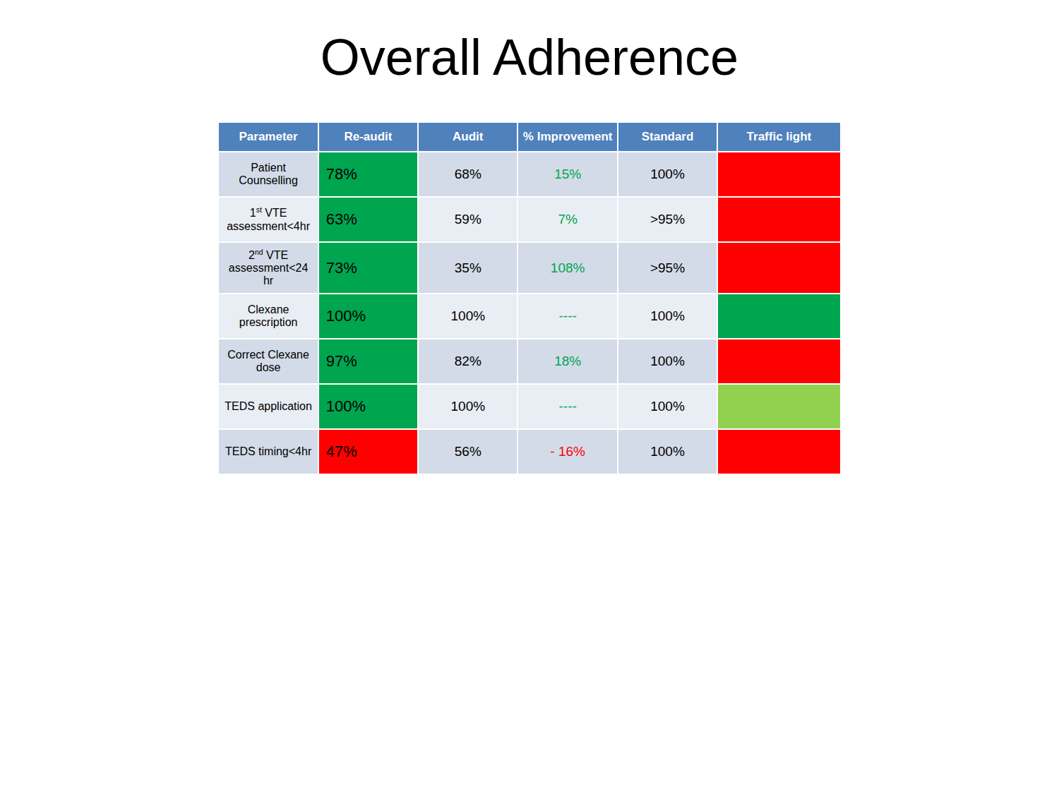Overall Adherence
| Parameter | Re-audit | Audit | % Improvement | Standard | Traffic light |
| --- | --- | --- | --- | --- | --- |
| Patient Counselling | 78% | 68% | 15% | 100% | |
| 1 st VTE assessment<4hr | 63% | 59% | 7% | >95% | |
| 2 nd VTE assessment<24 hr | 73% | 35% | 108% | >95% | |
| Clexane prescription | 100% | 100% | ---- | 100% | |
| Correct Clexane dose | 97% | 82% | 18% | 100% | |
| TEDS application | 100% | 100% | ---- | 100% | |
| TEDS timing<4hr | 47% | 56% | - 16% | 100% | |